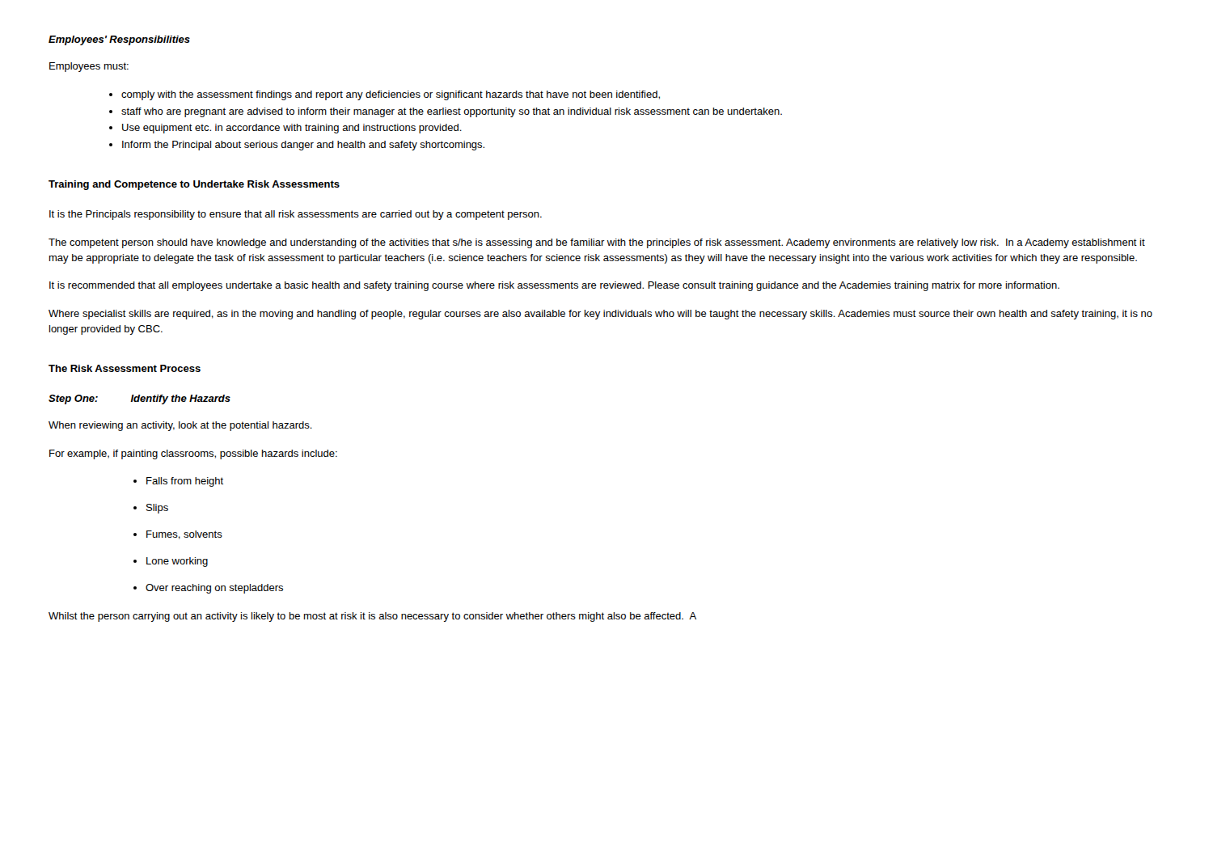Employees' Responsibilities
Employees must:
comply with the assessment findings and report any deficiencies or significant hazards that have not been identified,
staff who are pregnant are advised to inform their manager at the earliest opportunity so that an individual risk assessment can be undertaken.
Use equipment etc. in accordance with training and instructions provided.
Inform the Principal about serious danger and health and safety shortcomings.
Training and Competence to Undertake Risk Assessments
It is the Principals responsibility to ensure that all risk assessments are carried out by a competent person.
The competent person should have knowledge and understanding of the activities that s/he is assessing and be familiar with the principles of risk assessment. Academy environments are relatively low risk. In a Academy establishment it may be appropriate to delegate the task of risk assessment to particular teachers (i.e. science teachers for science risk assessments) as they will have the necessary insight into the various work activities for which they are responsible.
It is recommended that all employees undertake a basic health and safety training course where risk assessments are reviewed. Please consult training guidance and the Academies training matrix for more information.
Where specialist skills are required, as in the moving and handling of people, regular courses are also available for key individuals who will be taught the necessary skills. Academies must source their own health and safety training, it is no longer provided by CBC.
The Risk Assessment Process
Step One: Identify the Hazards
When reviewing an activity, look at the potential hazards.
For example, if painting classrooms, possible hazards include:
Falls from height
Slips
Fumes, solvents
Lone working
Over reaching on stepladders
Whilst the person carrying out an activity is likely to be most at risk it is also necessary to consider whether others might also be affected. A